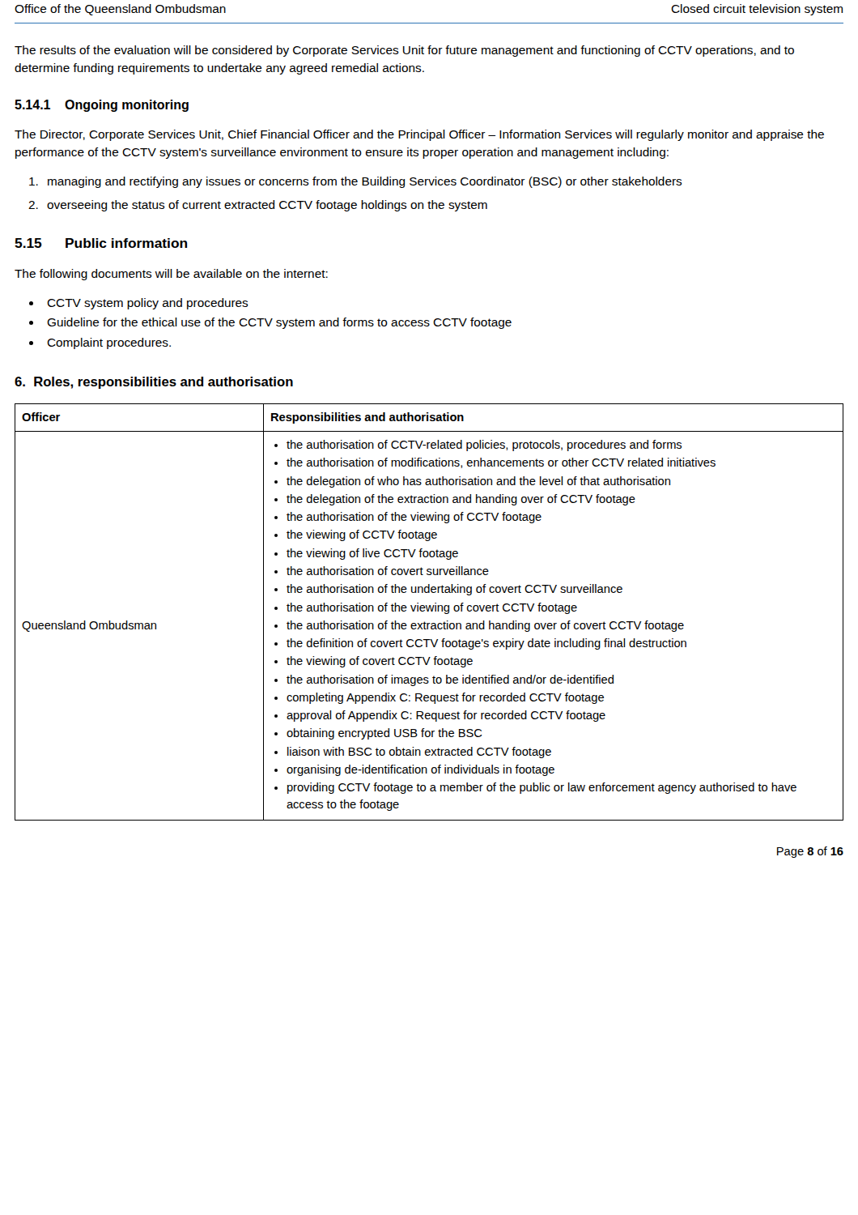Office of the Queensland Ombudsman Closed circuit television system
The results of the evaluation will be considered by Corporate Services Unit for future management and functioning of CCTV operations, and to determine funding requirements to undertake any agreed remedial actions.
5.14.1 Ongoing monitoring
The Director, Corporate Services Unit, Chief Financial Officer and the Principal Officer – Information Services will regularly monitor and appraise the performance of the CCTV system's surveillance environment to ensure its proper operation and management including:
managing and rectifying any issues or concerns from the Building Services Coordinator (BSC) or other stakeholders
overseeing the status of current extracted CCTV footage holdings on the system
5.15 Public information
The following documents will be available on the internet:
CCTV system policy and procedures
Guideline for the ethical use of the CCTV system and forms to access CCTV footage
Complaint procedures.
6. Roles, responsibilities and authorisation
| Officer | Responsibilities and authorisation |
| --- | --- |
| Queensland Ombudsman | the authorisation of CCTV-related policies, protocols, procedures and forms the authorisation of modifications, enhancements or other CCTV related initiatives the delegation of who has authorisation and the level of that authorisation the delegation of the extraction and handing over of CCTV footage the authorisation of the viewing of CCTV footage the viewing of CCTV footage the viewing of live CCTV footage the authorisation of covert surveillance the authorisation of the undertaking of covert CCTV surveillance the authorisation of the viewing of covert CCTV footage the authorisation of the extraction and handing over of covert CCTV footage the definition of covert CCTV footage's expiry date including final destruction the viewing of covert CCTV footage the authorisation of images to be identified and/or de-identified completing Appendix C: Request for recorded CCTV footage approval of Appendix C: Request for recorded CCTV footage obtaining encrypted USB for the BSC liaison with BSC to obtain extracted CCTV footage organising de-identification of individuals in footage providing CCTV footage to a member of the public or law enforcement agency authorised to have access to the footage |
Page 8 of 16